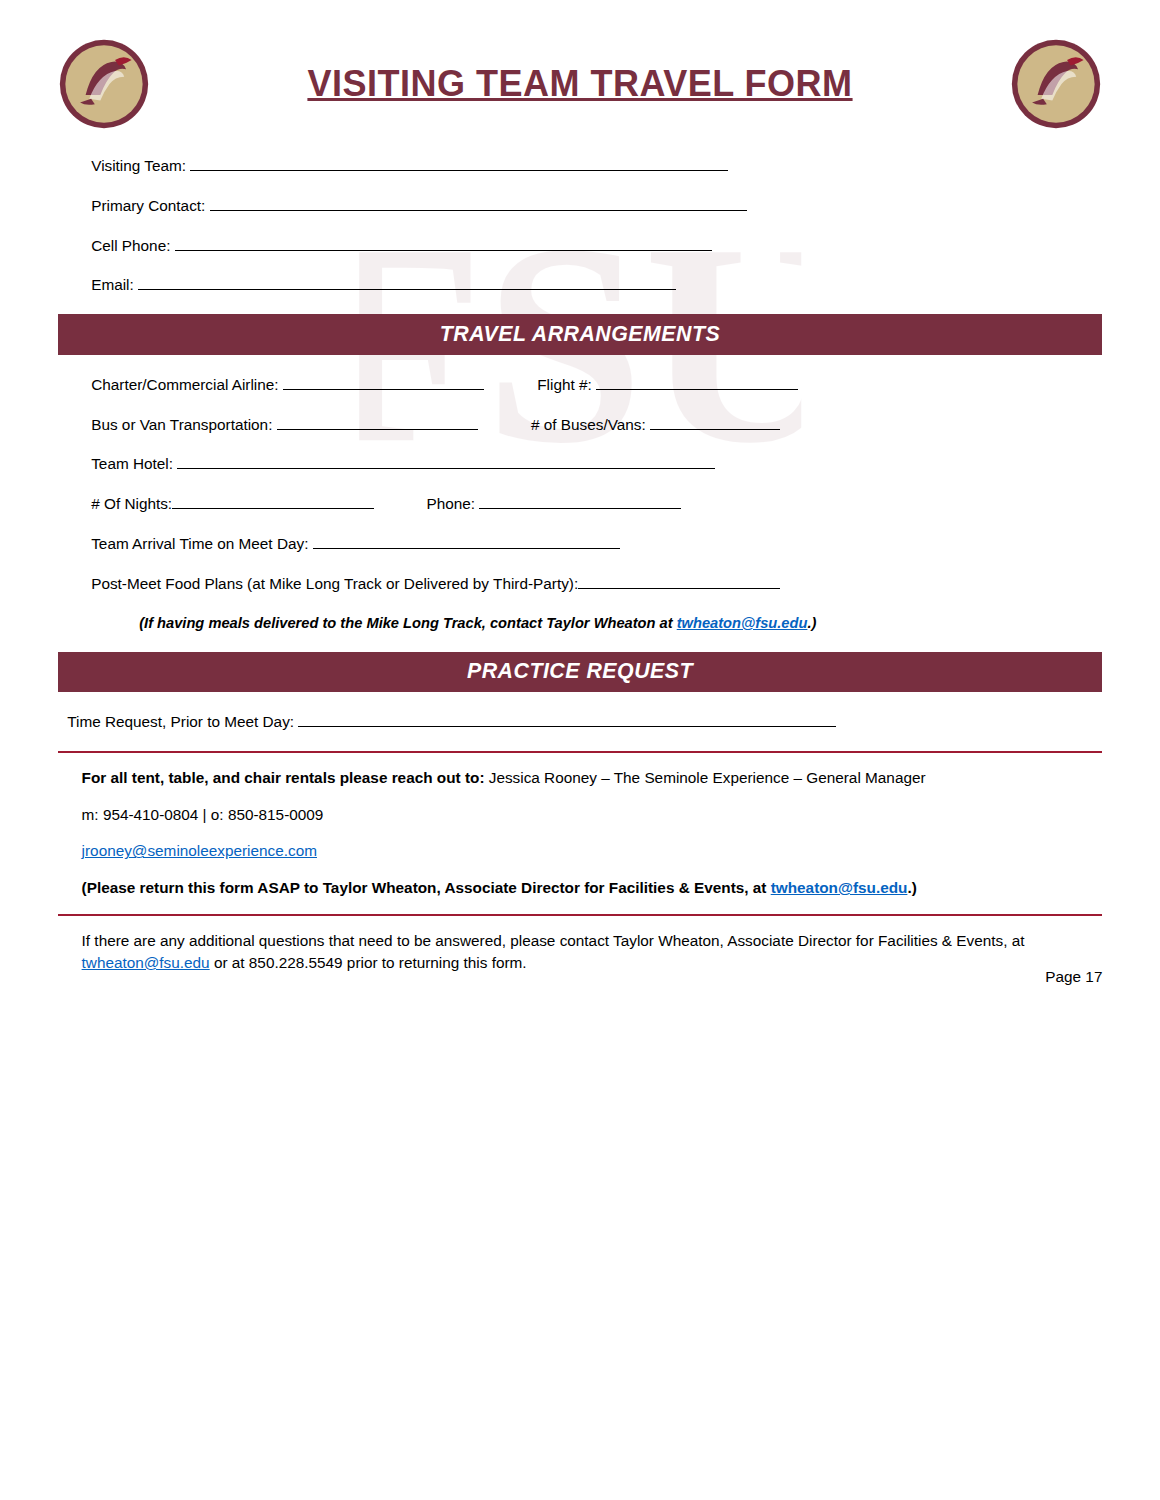FSU
VISITING TEAM TRAVEL FORM
Visiting Team:
Primary Contact:
Cell Phone:
Email:
TRAVEL ARRANGEMENTS
Charter/Commercial Airline: Flight #:
Bus or Van Transportation: # of Buses/Vans:
Team Hotel:
# Of Nights: Phone:
Team Arrival Time on Meet Day:
Post-Meet Food Plans (at Mike Long Track or Delivered by Third-Party):
(If having meals delivered to the Mike Long Track, contact Taylor Wheaton at twheaton@fsu.edu.)
PRACTICE REQUEST
Time Request, Prior to Meet Day:
For all tent, table, and chair rentals please reach out to: Jessica Rooney – The Seminole Experience – General Manager
m: 954-410-0804 | o: 850-815-0009
jrooney@seminoleexperience.com
(Please return this form ASAP to Taylor Wheaton, Associate Director for Facilities & Events, at twheaton@fsu.edu.)
If there are any additional questions that need to be answered, please contact Taylor Wheaton, Associate Director for Facilities & Events, at twheaton@fsu.edu or at 850.228.5549 prior to returning this form.
Page 17